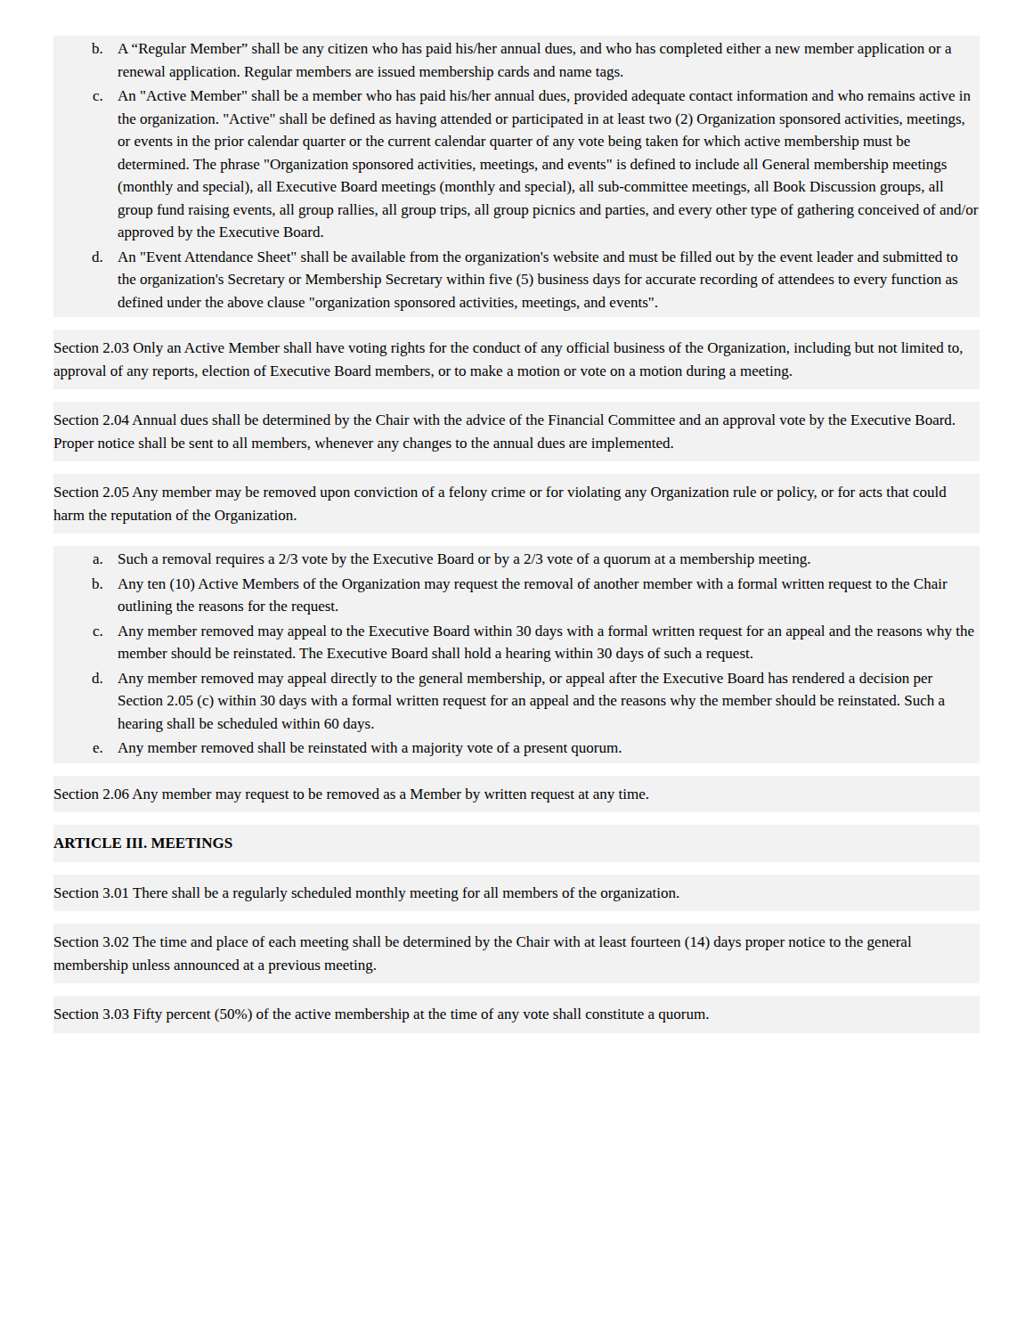A “Regular Member” shall be any citizen who has paid his/her annual dues, and who has completed either a new member application or a renewal application. Regular members are issued membership cards and name tags.
An "Active Member" shall be a member who has paid his/her annual dues, provided adequate contact information and who remains active in the organization. "Active" shall be defined as having attended or participated in at least two (2) Organization sponsored activities, meetings, or events in the prior calendar quarter or the current calendar quarter of any vote being taken for which active membership must be determined. The phrase "Organization sponsored activities, meetings, and events" is defined to include all General membership meetings (monthly and special), all Executive Board meetings (monthly and special), all sub-committee meetings, all Book Discussion groups, all group fund raising events, all group rallies, all group trips, all group picnics and parties, and every other type of gathering conceived of and/or approved by the Executive Board.
An "Event Attendance Sheet" shall be available from the organization's website and must be filled out by the event leader and submitted to the organization's Secretary or Membership Secretary within five (5) business days for accurate recording of attendees to every function as defined under the above clause "organization sponsored activities, meetings, and events".
Section 2.03 Only an Active Member shall have voting rights for the conduct of any official business of the Organization, including but not limited to, approval of any reports, election of Executive Board members, or to make a motion or vote on a motion during a meeting.
Section 2.04 Annual dues shall be determined by the Chair with the advice of the Financial Committee and an approval vote by the Executive Board. Proper notice shall be sent to all members, whenever any changes to the annual dues are implemented.
Section 2.05 Any member may be removed upon conviction of a felony crime or for violating any Organization rule or policy, or for acts that could harm the reputation of the Organization.
Such a removal requires a 2/3 vote by the Executive Board or by a 2/3 vote of a quorum at a membership meeting.
Any ten (10) Active Members of the Organization may request the removal of another member with a formal written request to the Chair outlining the reasons for the request.
Any member removed may appeal to the Executive Board within 30 days with a formal written request for an appeal and the reasons why the member should be reinstated. The Executive Board shall hold a hearing within 30 days of such a request.
Any member removed may appeal directly to the general membership, or appeal after the Executive Board has rendered a decision per Section 2.05 (c) within 30 days with a formal written request for an appeal and the reasons why the member should be reinstated. Such a hearing shall be scheduled within 60 days.
Any member removed shall be reinstated with a majority vote of a present quorum.
Section 2.06 Any member may request to be removed as a Member by written request at any time.
ARTICLE III. MEETINGS
Section 3.01 There shall be a regularly scheduled monthly meeting for all members of the organization.
Section 3.02 The time and place of each meeting shall be determined by the Chair with at least fourteen (14) days proper notice to the general membership unless announced at a previous meeting.
Section 3.03 Fifty percent (50%) of the active membership at the time of any vote shall constitute a quorum.